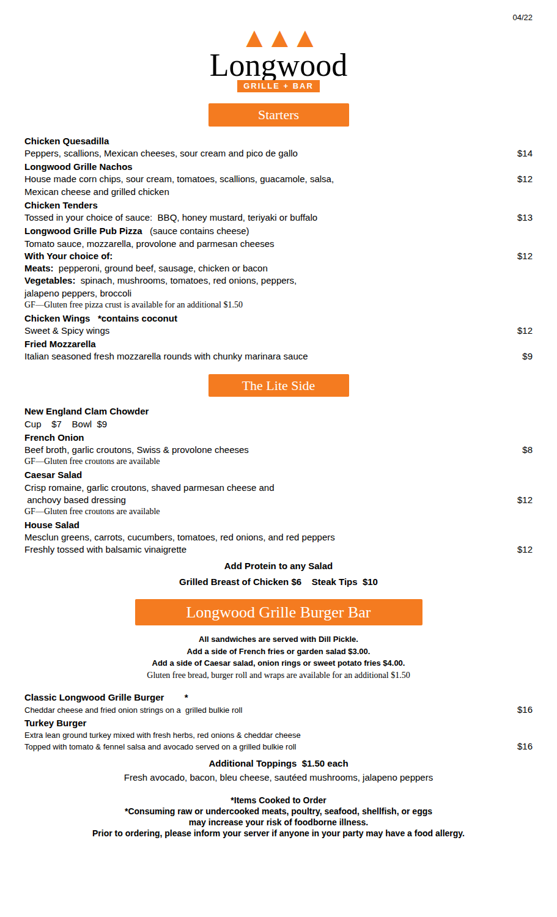04/22
▲▲▲
Longwood
GRILLE + BAR
Starters
Chicken Quesadilla
Peppers, scallions, Mexican cheeses, sour cream and pico de gallo
$14
Longwood Grille Nachos
House made corn chips, sour cream, tomatoes, scallions, guacamole, salsa,
$12
Mexican cheese and grilled chicken
Chicken Tenders
Tossed in your choice of sauce: BBQ, honey mustard, teriyaki or buffalo
$13
Longwood Grille Pub Pizza (sauce contains cheese)
Tomato sauce, mozzarella, provolone and parmesan cheeses
With Your choice of:
$12
Meats: pepperoni, ground beef, sausage, chicken or bacon
Vegetables: spinach, mushrooms, tomatoes, red onions, peppers,
jalapeno peppers, broccoli
GF—Gluten free pizza crust is available for an additional $1.50
Chicken Wings *contains coconut
Sweet & Spicy wings
$12
Fried Mozzarella
Italian seasoned fresh mozzarella rounds with chunky marinara sauce
$9
The Lite Side
New England Clam Chowder
Cup $7 Bowl $9
French Onion
Beef broth, garlic croutons, Swiss & provolone cheeses
$8
GF—Gluten free croutons are available
Caesar Salad
Crisp romaine, garlic croutons, shaved parmesan cheese and
anchovy based dressing
$12
GF—Gluten free croutons are available
House Salad
Mesclun greens, carrots, cucumbers, tomatoes, red onions, and red peppers
Freshly tossed with balsamic vinaigrette
$12
Add Protein to any Salad
Grilled Breast of Chicken $6 Steak Tips $10
Longwood Grille Burger Bar
All sandwiches are served with Dill Pickle.
Add a side of French fries or garden salad $3.00.
Add a side of Caesar salad, onion rings or sweet potato fries $4.00.
Gluten free bread, burger roll and wraps are available for an additional $1.50
Classic Longwood Grille Burger *
Cheddar cheese and fried onion strings on a grilled bulkie roll
$16
Turkey Burger
Extra lean ground turkey mixed with fresh herbs, red onions & cheddar cheese
Topped with tomato & fennel salsa and avocado served on a grilled bulkie roll
$16
Additional Toppings $1.50 each
Fresh avocado, bacon, bleu cheese, sautéed mushrooms, jalapeno peppers
*Items Cooked to Order
*Consuming raw or undercooked meats, poultry, seafood, shellfish, or eggs
may increase your risk of foodborne illness.
Prior to ordering, please inform your server if anyone in your party may have a food allergy.